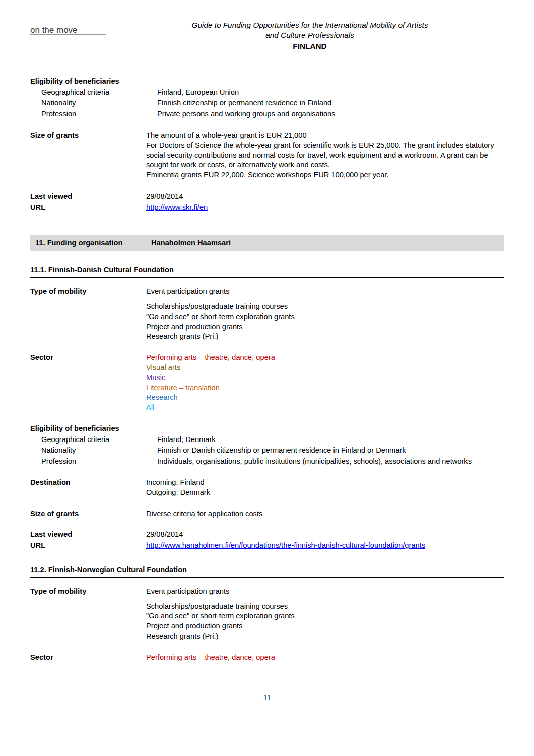Guide to Funding Opportunities for the International Mobility of Artists
and Culture Professionals FINLAND
Eligibility of beneficiaries
Geographical criteria
Finland, European Union
Nationality
Finnish citizenship or permanent residence in Finland
Profession
Private persons and working groups and organisations
Size of grants
The amount of a whole-year grant is EUR 21,000
For Doctors of Science the whole-year grant for scientific work is EUR 25,000. The grant includes statutory social security contributions and normal costs for travel, work equipment and a workroom. A grant can be sought for work or costs, or alternatively work and costs.
Eminentia grants EUR 22,000. Science workshops EUR 100,000 per year.
Last viewed
29/08/2014
URL
http://www.skr.fi/en
11. Funding organisation
Hanaholmen Haamsari
11.1. Finnish-Danish Cultural Foundation
Type of mobility
Event participation grants
Scholarships/postgraduate training courses
"Go and see" or short-term exploration grants
Project and production grants
Research grants (Pri.)
Sector
Performing arts – theatre, dance, opera
Visual arts
Music
Literature – translation
Research
All
Eligibility of beneficiaries
Geographical criteria
Finland; Denmark
Nationality
Finnish or Danish citizenship or permanent residence in Finland or Denmark
Profession
Individuals, organisations, public institutions (municipalities, schools), associations and networks
Destination
Incoming: Finland
Outgoing: Denmark
Size of grants
Diverse criteria for application costs
Last viewed
29/08/2014
URL
http://www.hanaholmen.fi/en/foundations/the-finnish-danish-cultural-foundation/grants
11.2. Finnish-Norwegian Cultural Foundation
Type of mobility
Event participation grants
Scholarships/postgraduate training courses
"Go and see" or short-term exploration grants
Project and production grants
Research grants (Pri.)
Sector
Performing arts – theatre, dance, opera
11